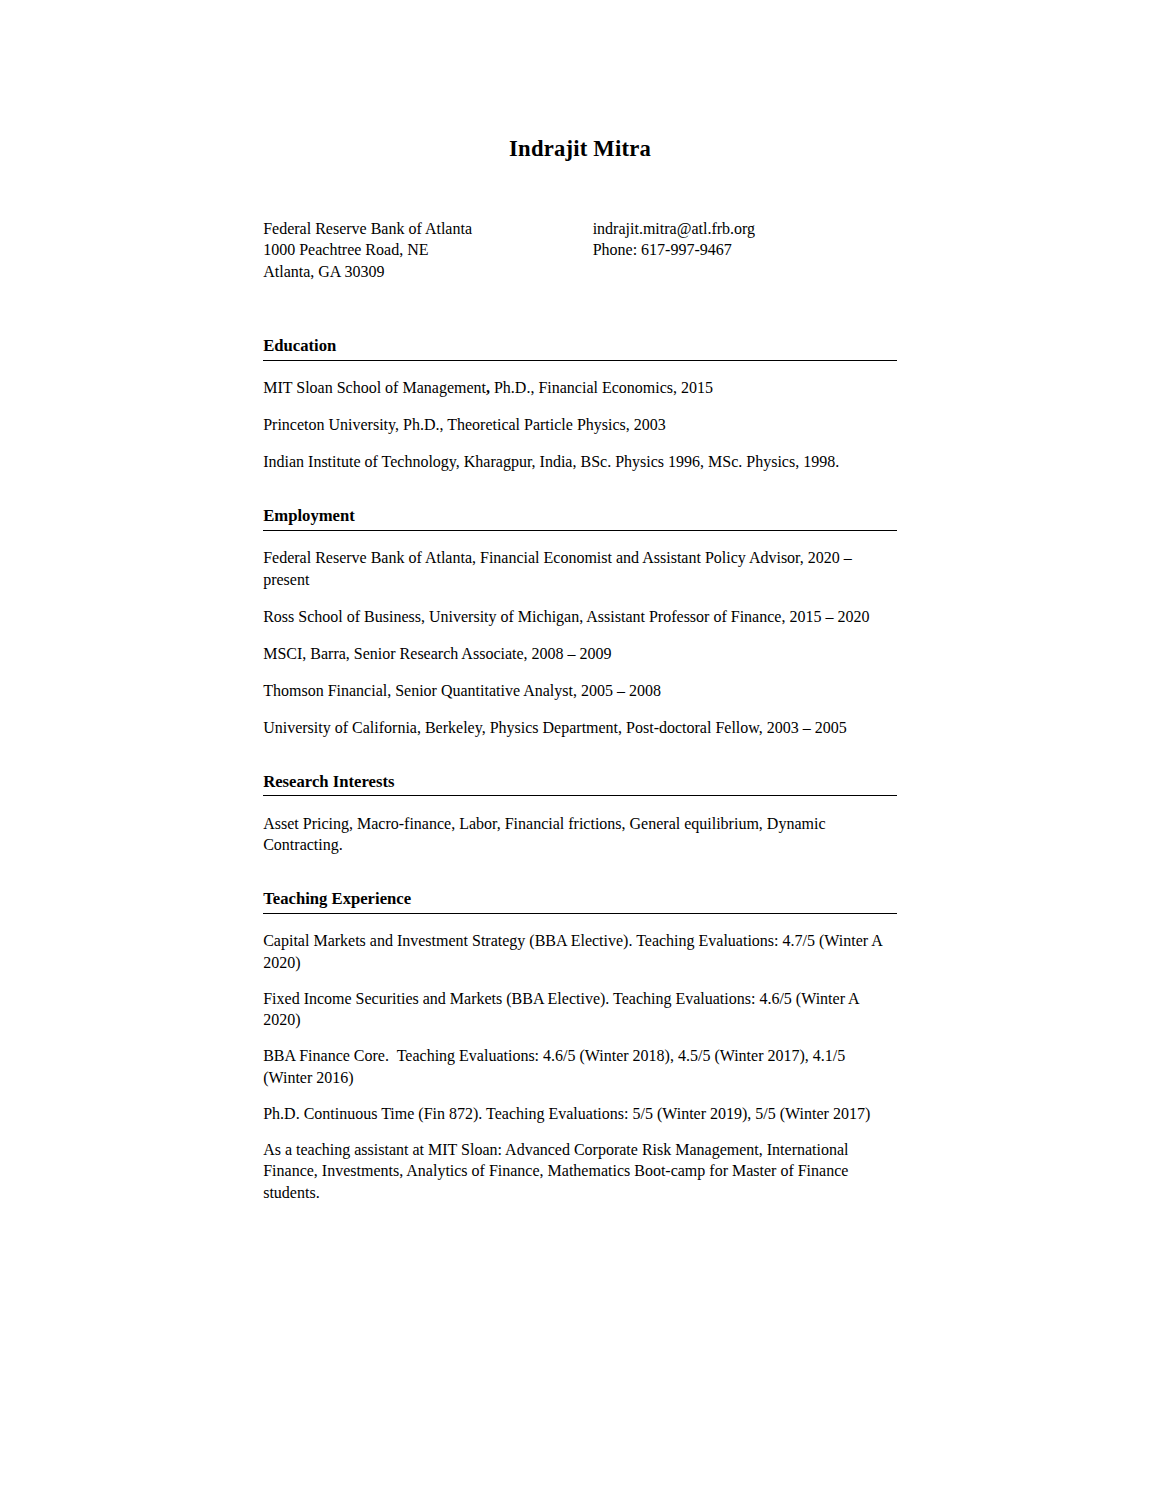Indrajit Mitra
| Federal Reserve Bank of Atlanta 1000 Peachtree Road, NE Atlanta, GA 30309 | indrajit.mitra@atl.frb.org Phone: 617-997-9467 |
Education
MIT Sloan School of Management, Ph.D., Financial Economics, 2015
Princeton University, Ph.D., Theoretical Particle Physics, 2003
Indian Institute of Technology, Kharagpur, India, BSc. Physics 1996, MSc. Physics, 1998.
Employment
Federal Reserve Bank of Atlanta, Financial Economist and Assistant Policy Advisor, 2020 – present
Ross School of Business, University of Michigan, Assistant Professor of Finance, 2015 – 2020
MSCI, Barra, Senior Research Associate, 2008 – 2009
Thomson Financial, Senior Quantitative Analyst, 2005 – 2008
University of California, Berkeley, Physics Department, Post-doctoral Fellow, 2003 – 2005
Research Interests
Asset Pricing, Macro-finance, Labor, Financial frictions, General equilibrium, Dynamic Contracting.
Teaching Experience
Capital Markets and Investment Strategy (BBA Elective). Teaching Evaluations: 4.7/5 (Winter A 2020)
Fixed Income Securities and Markets (BBA Elective). Teaching Evaluations: 4.6/5 (Winter A 2020)
BBA Finance Core. Teaching Evaluations: 4.6/5 (Winter 2018), 4.5/5 (Winter 2017), 4.1/5 (Winter 2016)
Ph.D. Continuous Time (Fin 872). Teaching Evaluations: 5/5 (Winter 2019), 5/5 (Winter 2017)
As a teaching assistant at MIT Sloan: Advanced Corporate Risk Management, International Finance, Investments, Analytics of Finance, Mathematics Boot-camp for Master of Finance students.